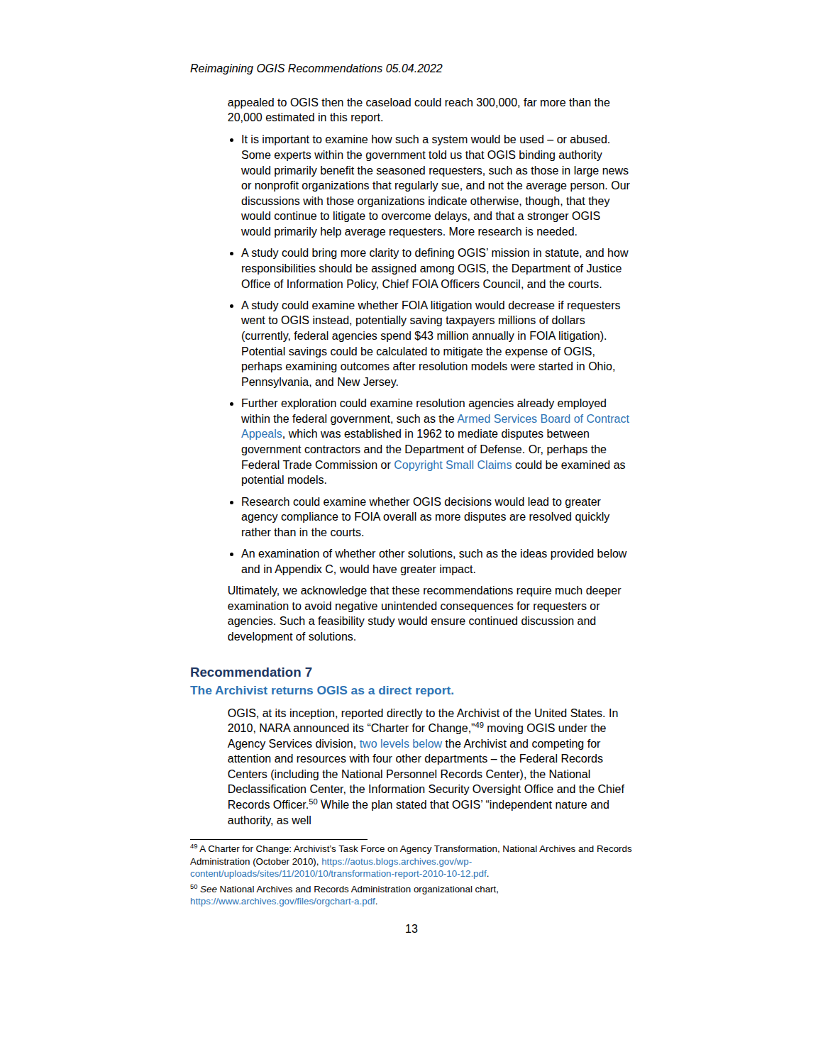Reimagining OGIS Recommendations 05.04.2022
appealed to OGIS then the caseload could reach 300,000, far more than the 20,000 estimated in this report.
It is important to examine how such a system would be used – or abused. Some experts within the government told us that OGIS binding authority would primarily benefit the seasoned requesters, such as those in large news or nonprofit organizations that regularly sue, and not the average person. Our discussions with those organizations indicate otherwise, though, that they would continue to litigate to overcome delays, and that a stronger OGIS would primarily help average requesters. More research is needed.
A study could bring more clarity to defining OGIS’ mission in statute, and how responsibilities should be assigned among OGIS, the Department of Justice Office of Information Policy, Chief FOIA Officers Council, and the courts.
A study could examine whether FOIA litigation would decrease if requesters went to OGIS instead, potentially saving taxpayers millions of dollars (currently, federal agencies spend $43 million annually in FOIA litigation). Potential savings could be calculated to mitigate the expense of OGIS, perhaps examining outcomes after resolution models were started in Ohio, Pennsylvania, and New Jersey.
Further exploration could examine resolution agencies already employed within the federal government, such as the Armed Services Board of Contract Appeals, which was established in 1962 to mediate disputes between government contractors and the Department of Defense. Or, perhaps the Federal Trade Commission or Copyright Small Claims could be examined as potential models.
Research could examine whether OGIS decisions would lead to greater agency compliance to FOIA overall as more disputes are resolved quickly rather than in the courts.
An examination of whether other solutions, such as the ideas provided below and in Appendix C, would have greater impact.
Ultimately, we acknowledge that these recommendations require much deeper examination to avoid negative unintended consequences for requesters or agencies. Such a feasibility study would ensure continued discussion and development of solutions.
Recommendation 7
The Archivist returns OGIS as a direct report.
OGIS, at its inception, reported directly to the Archivist of the United States. In 2010, NARA announced its “Charter for Change,”49 moving OGIS under the Agency Services division, two levels below the Archivist and competing for attention and resources with four other departments – the Federal Records Centers (including the National Personnel Records Center), the National Declassification Center, the Information Security Oversight Office and the Chief Records Officer.50 While the plan stated that OGIS’ “independent nature and authority, as well
49 A Charter for Change: Archivist’s Task Force on Agency Transformation, National Archives and Records Administration (October 2010), https://aotus.blogs.archives.gov/wp-content/uploads/sites/11/2010/10/transformation-report-2010-10-12.pdf.
50 See National Archives and Records Administration organizational chart, https://www.archives.gov/files/orgchart-a.pdf.
13